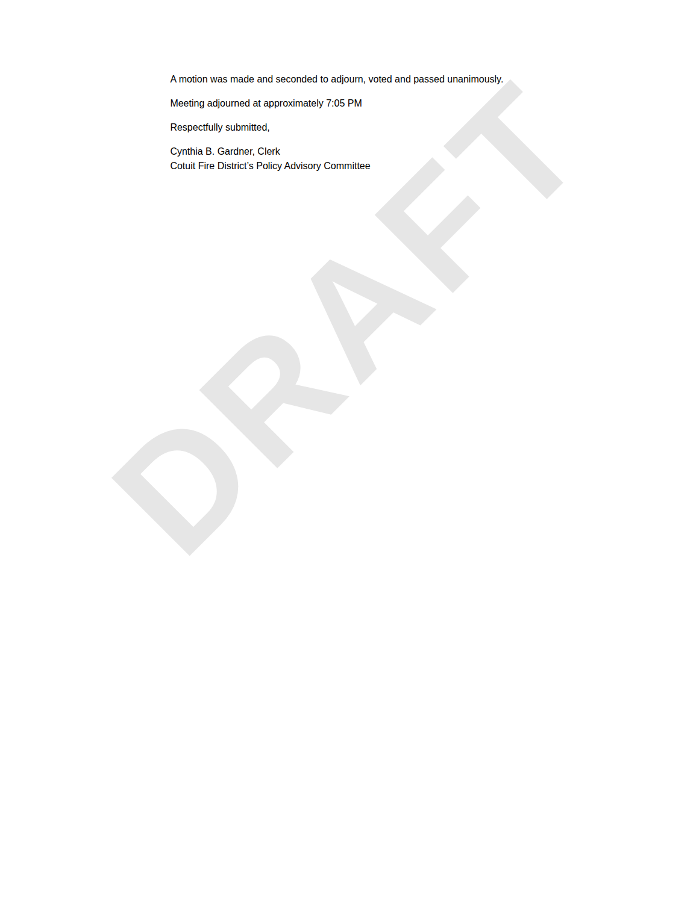DRAFT
A motion was made and seconded to adjourn, voted and passed unanimously.
Meeting adjourned at approximately 7:05 PM
Respectfully submitted,
Cynthia B. Gardner, Clerk
Cotuit Fire District’s Policy Advisory Committee